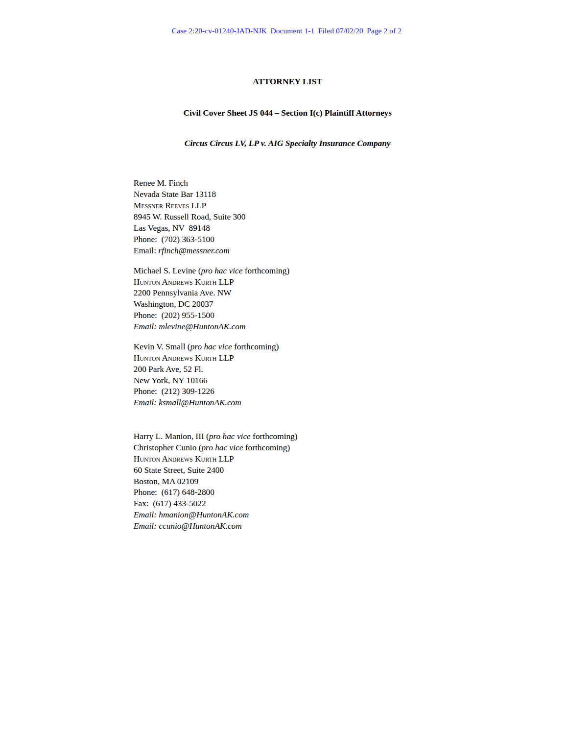Case 2:20-cv-01240-JAD-NJK Document 1-1 Filed 07/02/20 Page 2 of 2
ATTORNEY LIST
Civil Cover Sheet JS 044 – Section I(c) Plaintiff Attorneys
Circus Circus LV, LP v. AIG Specialty Insurance Company
Renee M. Finch
Nevada State Bar 13118
Messner Reeves LLP
8945 W. Russell Road, Suite 300
Las Vegas, NV 89148
Phone: (702) 363-5100
Email: rfinch@messner.com
Michael S. Levine (pro hac vice forthcoming)
Hunton Andrews Kurth LLP
2200 Pennsylvania Ave. NW
Washington, DC 20037
Phone: (202) 955-1500
Email: mlevine@HuntonAK.com
Kevin V. Small (pro hac vice forthcoming)
Hunton Andrews Kurth LLP
200 Park Ave, 52 Fl.
New York, NY 10166
Phone: (212) 309-1226
Email: ksmall@HuntonAK.com
Harry L. Manion, III (pro hac vice forthcoming)
Christopher Cunio (pro hac vice forthcoming)
Hunton Andrews Kurth LLP
60 State Street, Suite 2400
Boston, MA 02109
Phone: (617) 648-2800
Fax: (617) 433-5022
Email: hmanion@HuntonAK.com
Email: ccunio@HuntonAK.com